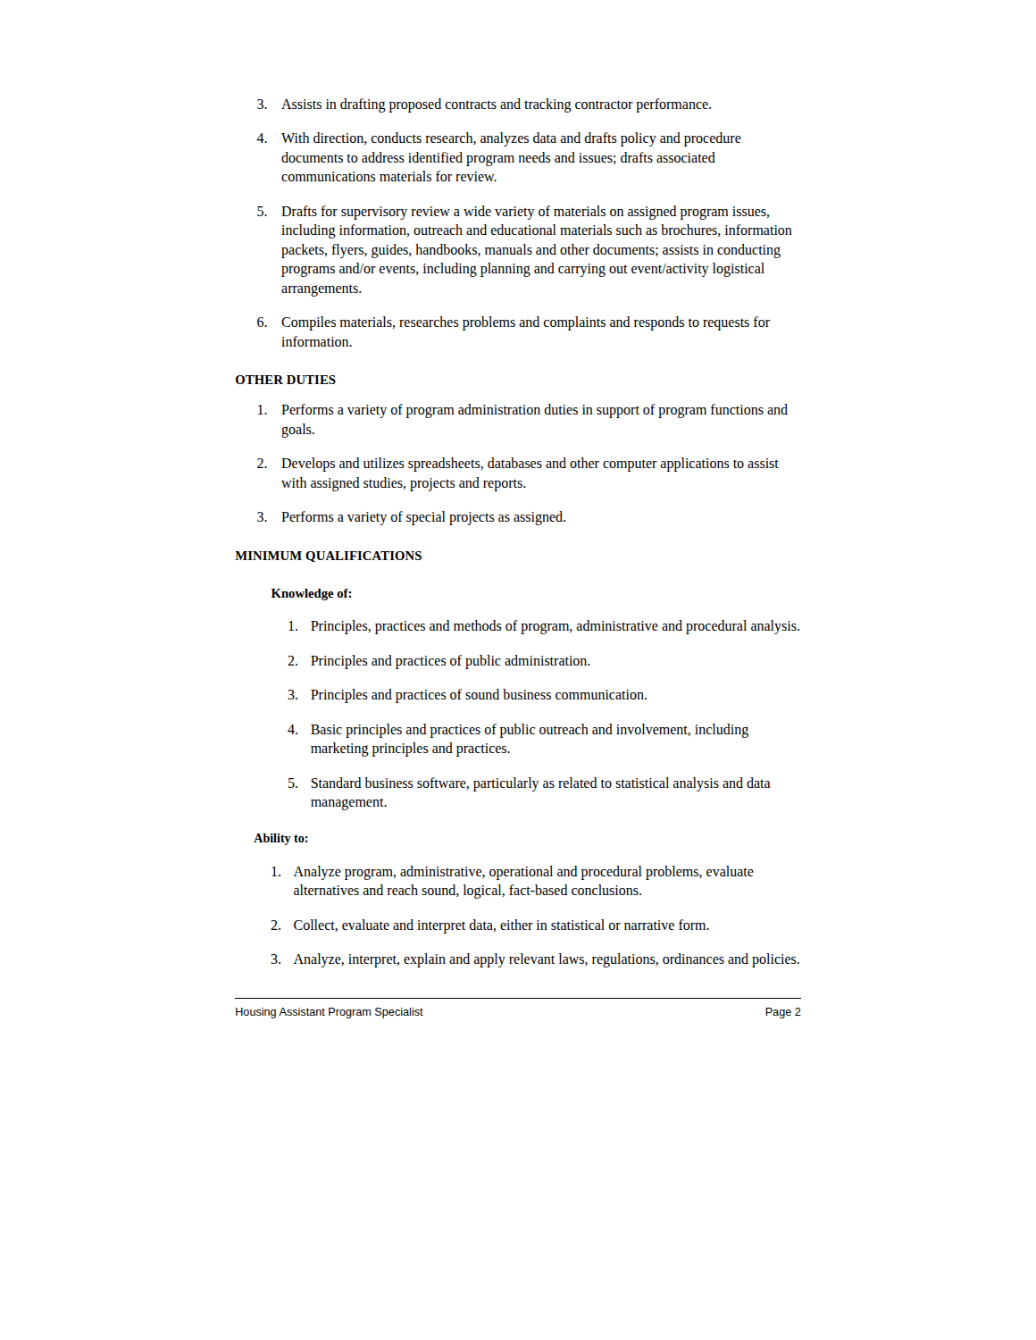Assists in drafting proposed contracts and tracking contractor performance.
With direction, conducts research, analyzes data and drafts policy and procedure documents to address identified program needs and issues; drafts associated communications materials for review.
Drafts for supervisory review a wide variety of materials on assigned program issues, including information, outreach and educational materials such as brochures, information packets, flyers, guides, handbooks, manuals and other documents; assists in conducting programs and/or events, including planning and carrying out event/activity logistical arrangements.
Compiles materials, researches problems and complaints and responds to requests for information.
OTHER DUTIES
Performs a variety of program administration duties in support of program functions and goals.
Develops and utilizes spreadsheets, databases and other computer applications to assist with assigned studies, projects and reports.
Performs a variety of special projects as assigned.
MINIMUM QUALIFICATIONS
Knowledge of:
Principles, practices and methods of program, administrative and procedural analysis.
Principles and practices of public administration.
Principles and practices of sound business communication.
Basic principles and practices of public outreach and involvement, including marketing principles and practices.
Standard business software, particularly as related to statistical analysis and data management.
Ability to:
Analyze program, administrative, operational and procedural problems, evaluate alternatives and reach sound, logical, fact-based conclusions.
Collect, evaluate and interpret data, either in statistical or narrative form.
Analyze, interpret, explain and apply relevant laws, regulations, ordinances and policies.
Housing Assistant Program Specialist Page 2